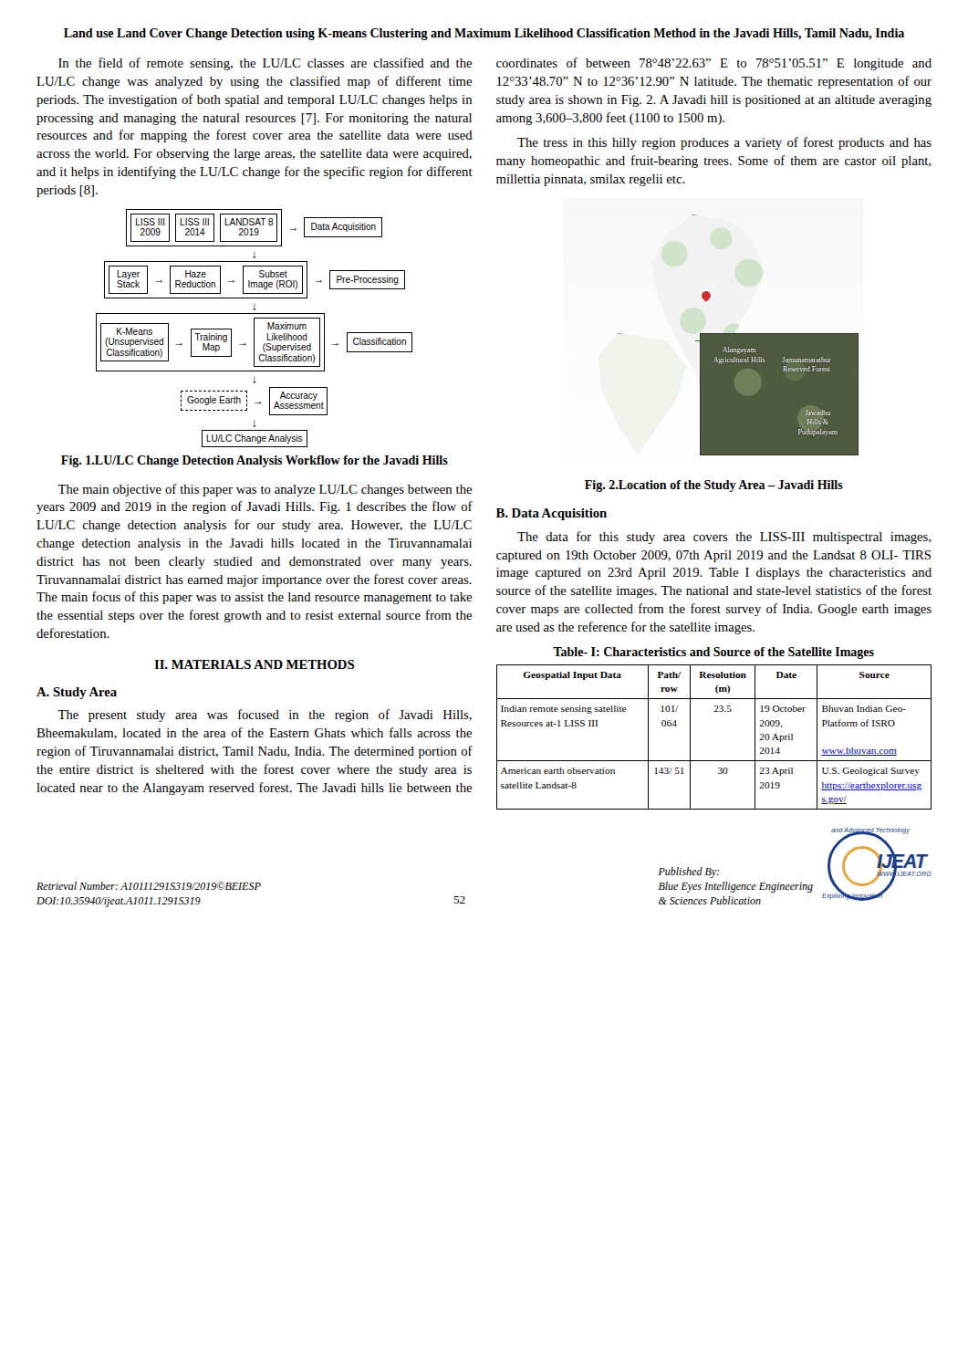Land use Land Cover Change Detection using K-means Clustering and Maximum Likelihood Classification Method in the Javadi Hills, Tamil Nadu, India
In the field of remote sensing, the LU/LC classes are classified and the LU/LC change was analyzed by using the classified map of different time periods. The investigation of both spatial and temporal LU/LC changes helps in processing and managing the natural resources [7]. For monitoring the natural resources and for mapping the forest cover area the satellite data were used across the world. For observing the large areas, the satellite data were acquired, and it helps in identifying the LU/LC change for the specific region for different periods [8].
LISS III
2009
LISS III
2014
LANDSAT 8
2019
→
Data Acquisition
↓
Layer Stack
→
Haze Reduction
→
Subset Image (ROI)
→
Pre-Processing
↓
K-Means
(Unsupervised
Classification)
→
Training Map
→
Maximum Likelihood
(Supervised
Classification)
→
Classification
↓
Google Earth
→
Accuracy
Assessment
↓
LU/LC Change Analysis
Fig. 1.LU/LC Change Detection Analysis Workflow for the Javadi Hills
The main objective of this paper was to analyze LU/LC changes between the years 2009 and 2019 in the region of Javadi Hills. Fig. 1 describes the flow of LU/LC change detection analysis for our study area. However, the LU/LC change detection analysis in the Javadi hills located in the Tiruvannamalai district has not been clearly studied and demonstrated over many years. Tiruvannamalai district has earned major importance over the forest cover areas. The main focus of this paper was to assist the land resource management to take the essential steps over the forest growth and to resist external source from the deforestation.
II. Materials and Methods
A. Study Area
The present study area was focused in the region of Javadi Hills, Bheemakulam, located in the area of the Eastern Ghats which falls across the region of Tiruvannamalai district, Tamil Nadu, India. The determined portion of the entire district is sheltered with the forest cover where the study area is located near to the Alangayam reserved forest. The Javadi hills lie between the coordinates of between 78°48’22.63” E to 78°51’05.51” E longitude and 12°33’48.70” N to 12°36’12.90” N latitude. The thematic representation of our study area is shown in Fig. 2. A Javadi hill is positioned at an altitude averaging among 3,600–3,800 feet (1100 to 1500 m).
The tress in this hilly region produces a variety of forest products and has many homeopathic and fruit-bearing trees. Some of them are castor oil plant, millettia pinnata, smilax regelii etc.
Alangayam
Agricultural Hills Jamunamarathur
Reserved Forest Jawadhu
Hills &
Pudupalayam
Fig. 2.Location of the Study Area – Javadi Hills
B. Data Acquisition
The data for this study area covers the LISS-III multispectral images, captured on 19th October 2009, 07th April 2019 and the Landsat 8 OLI- TIRS image captured on 23rd April 2019. Table I displays the characteristics and source of the satellite images. The national and state-level statistics of the forest cover maps are collected from the forest survey of India. Google earth images are used as the reference for the satellite images.
Table- I: Characteristics and Source of the Satellite Images
| Geospatial Input Data | Path/ row | Resolution (m) | Date | Source |
| --- | --- | --- | --- | --- |
| Indian remote sensing satellite Resources at-1 LISS III | 101/ 064 | 23.5 | 19 October 2009, 20 April 2014 | Bhuvan Indian Geo-Platform of ISRO www.bhuvan.com |
| American earth observation satellite Landsat-8 | 143/ 51 | 30 | 23 April 2019 | U.S. Geological Survey https://earthexplorer.usgs.gov/ |
Retrieval Number: A10111291S319/2019©BEIESP
DOI:10.35940/ijeat.A1011.1291S319
52
Published By:
Blue Eyes Intelligence Engineering
& Sciences Publication
IJEAT
WWW.IJEAT.ORG
and Advanced Technology Exploring Innovation